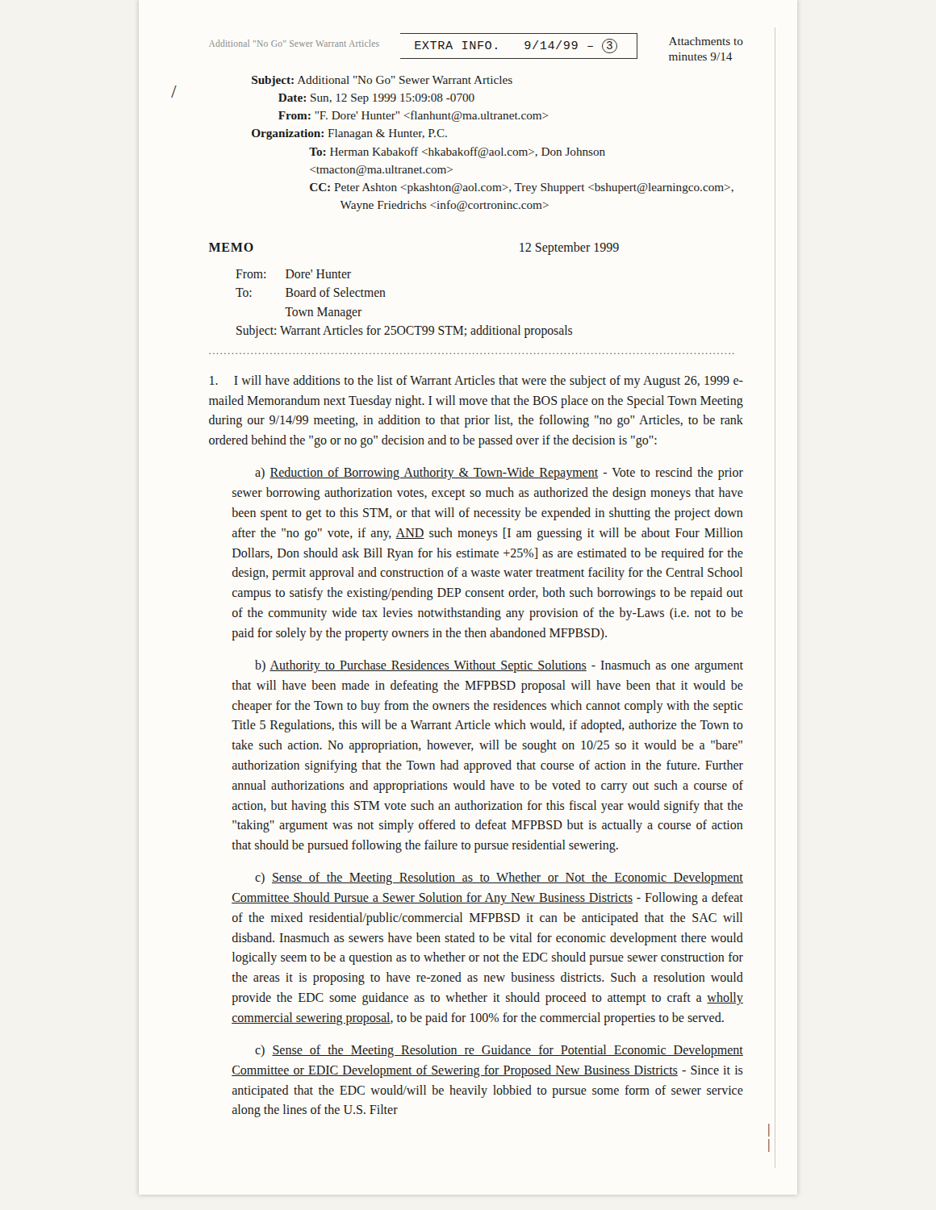Additional "No Go" Sewer Warrant Articles
EXTRA INFO. 9/14/99 – 3
Attachments to
minutes 9/14
/
Subject: Additional "No Go" Sewer Warrant Articles
Date: Sun, 12 Sep 1999 15:09:08 -0700
From: "F. Dore' Hunter" <flanhunt@ma.ultranet.com>
Organization: Flanagan & Hunter, P.C.
To: Herman Kabakoff <hkabakoff@aol.com>, Don Johnson <tmacton@ma.ultranet.com>
CC: Peter Ashton <pkashton@aol.com>, Trey Shuppert <bshupert@learningco.com>,
Wayne Friedrichs <info@cortroninc.com>
MEMO
12 September 1999
From: Dore' Hunter
To: Board of Selectmen
Town Manager
Subject: Warrant Articles for 25OCT99 STM; additional proposals
..........................................................................................................................................
1. I will have additions to the list of Warrant Articles that were the subject of my August 26, 1999 e-mailed Memorandum next Tuesday night. I will move that the BOS place on the Special Town Meeting during our 9/14/99 meeting, in addition to that prior list, the following "no go" Articles, to be rank ordered behind the "go or no go" decision and to be passed over if the decision is "go":
a) Reduction of Borrowing Authority & Town-Wide Repayment - Vote to rescind the prior sewer borrowing authorization votes, except so much as authorized the design moneys that have been spent to get to this STM, or that will of necessity be expended in shutting the project down after the "no go" vote, if any, AND such moneys [I am guessing it will be about Four Million Dollars, Don should ask Bill Ryan for his estimate +25%] as are estimated to be required for the design, permit approval and construction of a waste water treatment facility for the Central School campus to satisfy the existing/pending DEP consent order, both such borrowings to be repaid out of the community wide tax levies notwithstanding any provision of the by-Laws (i.e. not to be paid for solely by the property owners in the then abandoned MFPBSD).
b) Authority to Purchase Residences Without Septic Solutions - Inasmuch as one argument that will have been made in defeating the MFPBSD proposal will have been that it would be cheaper for the Town to buy from the owners the residences which cannot comply with the septic Title 5 Regulations, this will be a Warrant Article which would, if adopted, authorize the Town to take such action. No appropriation, however, will be sought on 10/25 so it would be a "bare" authorization signifying that the Town had approved that course of action in the future. Further annual authorizations and appropriations would have to be voted to carry out such a course of action, but having this STM vote such an authorization for this fiscal year would signify that the "taking" argument was not simply offered to defeat MFPBSD but is actually a course of action that should be pursued following the failure to pursue residential sewering.
c) Sense of the Meeting Resolution as to Whether or Not the Economic Development Committee Should Pursue a Sewer Solution for Any New Business Districts - Following a defeat of the mixed residential/public/commercial MFPBSD it can be anticipated that the SAC will disband. Inasmuch as sewers have been stated to be vital for economic development there would logically seem to be a question as to whether or not the EDC should pursue sewer construction for the areas it is proposing to have re-zoned as new business districts. Such a resolution would provide the EDC some guidance as to whether it should proceed to attempt to craft a wholly commercial sewering proposal, to be paid for 100% for the commercial properties to be served.
c) Sense of the Meeting Resolution re Guidance for Potential Economic Development Committee or EDIC Development of Sewering for Proposed New Business Districts - Since it is anticipated that the EDC would/will be heavily lobbied to pursue some form of sewer service along the lines of the U.S. Filter
| |